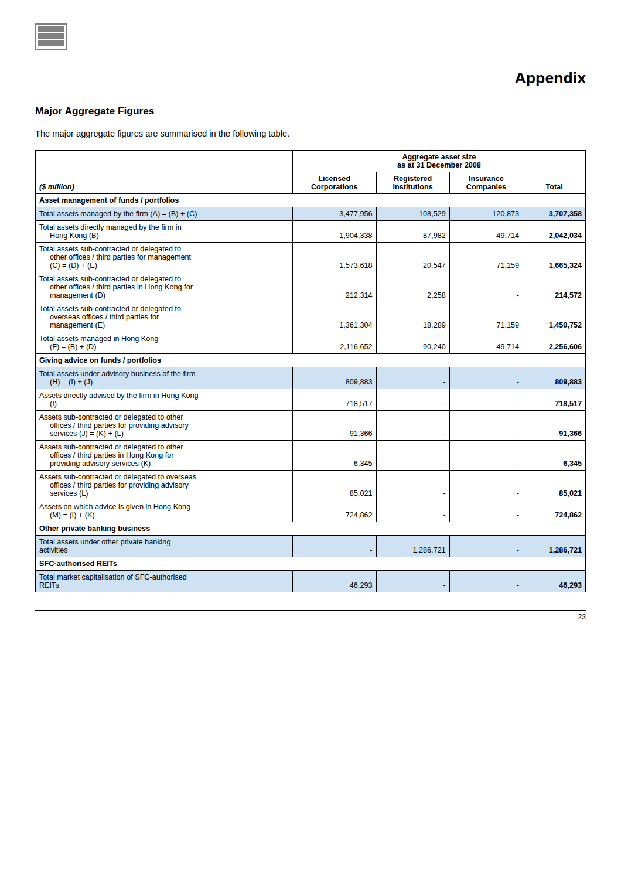Appendix
Major Aggregate Figures
The major aggregate figures are summarised in the following table.
| ($ million) | Aggregate asset size as at 31 December 2008 |
| --- | --- |
| Licensed Corporations | Registered Institutions | Insurance Companies | Total |
| Asset management of funds / portfolios |
| Total assets managed by the firm (A) = (B) + (C) | 3,477,956 | 108,529 | 120,873 | 3,707,358 |
| Total assets directly managed by the firm in Hong Kong (B) | 1,904,338 | 87,982 | 49,714 | 2,042,034 |
| Total assets sub-contracted or delegated to other offices / third parties for management (C) = (D) + (E) | 1,573,618 | 20,547 | 71,159 | 1,665,324 |
| Total assets sub-contracted or delegated to other offices / third parties in Hong Kong for management (D) | 212,314 | 2,258 | - | 214,572 |
| Total assets sub-contracted or delegated to overseas offices / third parties for management (E) | 1,361,304 | 18,289 | 71,159 | 1,450,752 |
| Total assets managed in Hong Kong (F) = (B) + (D) | 2,116,652 | 90,240 | 49,714 | 2,256,606 |
| Giving advice on funds / portfolios |
| Total assets under advisory business of the firm (H) = (I) + (J) | 809,883 | - | - | 809,883 |
| Assets directly advised by the firm in Hong Kong (I) | 718,517 | - | - | 718,517 |
| Assets sub-contracted or delegated to other offices / third parties for providing advisory services (J) = (K) + (L) | 91,366 | - | - | 91,366 |
| Assets sub-contracted or delegated to other offices / third parties in Hong Kong for providing advisory services (K) | 6,345 | - | - | 6,345 |
| Assets sub-contracted or delegated to overseas offices / third parties for providing advisory services (L) | 85,021 | - | - | 85,021 |
| Assets on which advice is given in Hong Kong (M) = (I) + (K) | 724,862 | - | - | 724,862 |
| Other private banking business |
| Total assets under other private banking activities | - | 1,286,721 | - | 1,286,721 |
| SFC-authorised REITs |
| Total market capitalisation of SFC-authorised REITs | 46,293 | - | - | 46,293 |
23